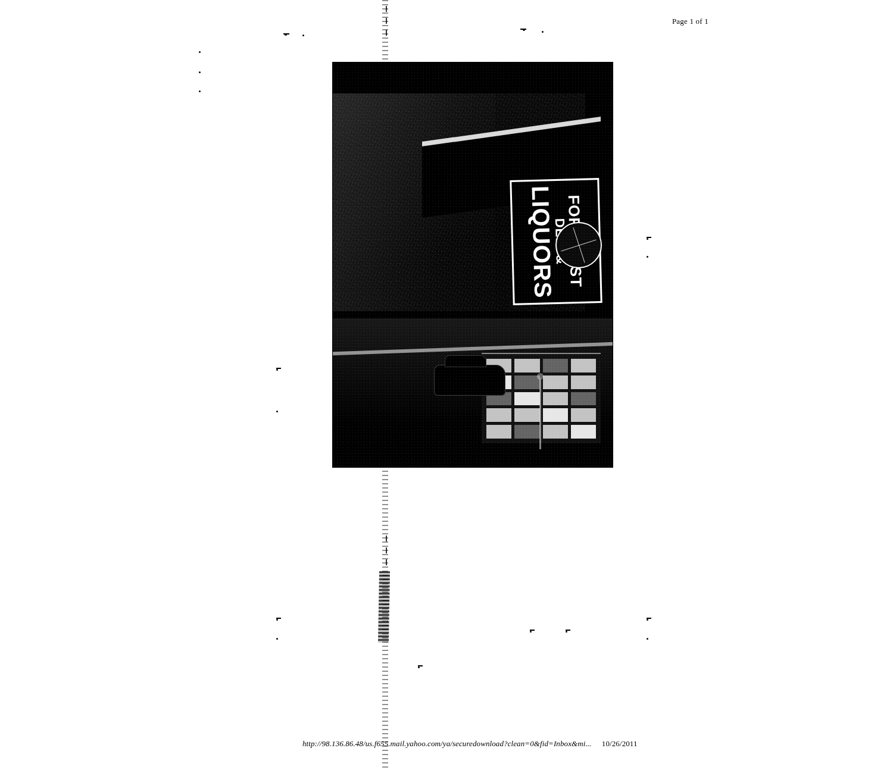Page 1 of 1
FOREMOST DELI & LIQUORS
http://98.136.86.48/us.f655.mail.yahoo.com/ya/securedownload?clean=0&fid=Inbox&mi... 10/26/2011